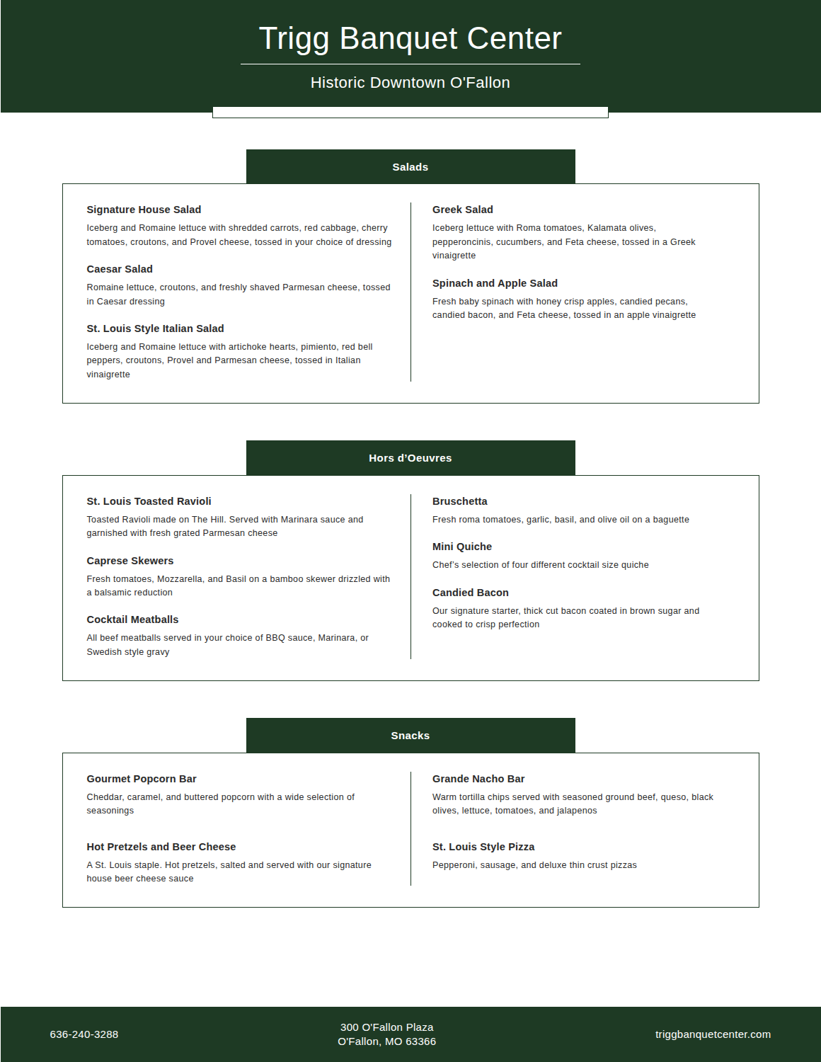Trigg Banquet Center
Historic Downtown O'Fallon
Salads
Signature House Salad
Iceberg and Romaine lettuce with shredded carrots, red cabbage, cherry tomatoes, croutons, and Provel cheese, tossed in your choice of dressing
Caesar Salad
Romaine lettuce, croutons, and freshly shaved Parmesan cheese, tossed in Caesar dressing
St. Louis Style Italian Salad
Iceberg and Romaine lettuce with artichoke hearts, pimiento, red bell peppers, croutons, Provel and Parmesan cheese, tossed in Italian vinaigrette
Greek Salad
Iceberg lettuce with Roma tomatoes, Kalamata olives, pepperoncinis, cucumbers, and Feta cheese, tossed in a Greek vinaigrette
Spinach and Apple Salad
Fresh baby spinach with honey crisp apples, candied pecans, candied bacon, and Feta cheese, tossed in an apple vinaigrette
Hors d’Oeuvres
St. Louis Toasted Ravioli
Toasted Ravioli made on The Hill. Served with Marinara sauce and garnished with fresh grated Parmesan cheese
Caprese Skewers
Fresh tomatoes, Mozzarella, and Basil on a bamboo skewer drizzled with a balsamic reduction
Cocktail Meatballs
All beef meatballs served in your choice of BBQ sauce, Marinara, or Swedish style gravy
Bruschetta
Fresh roma tomatoes, garlic, basil, and olive oil on a baguette
Mini Quiche
Chef’s selection of four different cocktail size quiche
Candied Bacon
Our signature starter, thick cut bacon coated in brown sugar and cooked to crisp perfection
Snacks
Gourmet Popcorn Bar
Cheddar, caramel, and buttered popcorn with a wide selection of seasonings
Hot Pretzels and Beer Cheese
A St. Louis staple. Hot pretzels, salted and served with our signature house beer cheese sauce
Grande Nacho Bar
Warm tortilla chips served with seasoned ground beef, queso, black olives, lettuce, tomatoes, and jalapenos
St. Louis Style Pizza
Pepperoni, sausage, and deluxe thin crust pizzas
636-240-3288
300 O'Fallon Plaza
O'Fallon, MO 63366
triggbanquetcenter.com